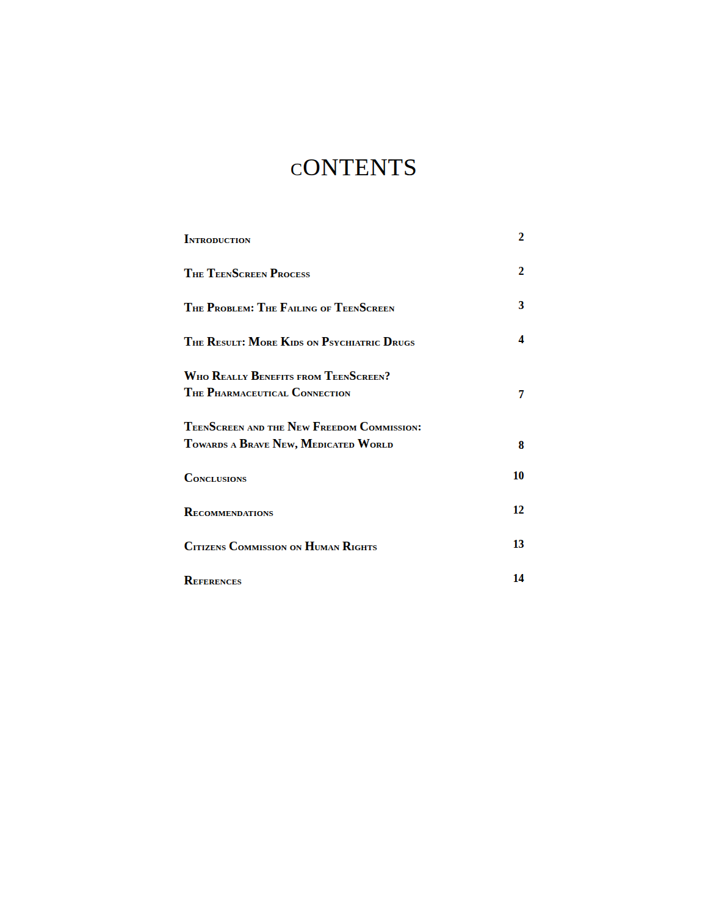CONTENTS
| I ntroduction | 2 |
| T he T een S creen P rocess | 2 |
| T he P roblem: T he F ailing of T een S creen | 3 |
| T he R esult: M ore K ids on P sychiatric D rugs | 4 |
| W ho R eally B enefits from T een S creen? T he P harmaceutical C onnection | 7 |
| T een S creen and the N ew F reedom C ommission: T owards a B rave N ew, M edicated W orld | 8 |
| C onclusions | 10 |
| R ecommendations | 12 |
| C itizens C ommission on H uman R ights | 13 |
| R eferences | 14 |